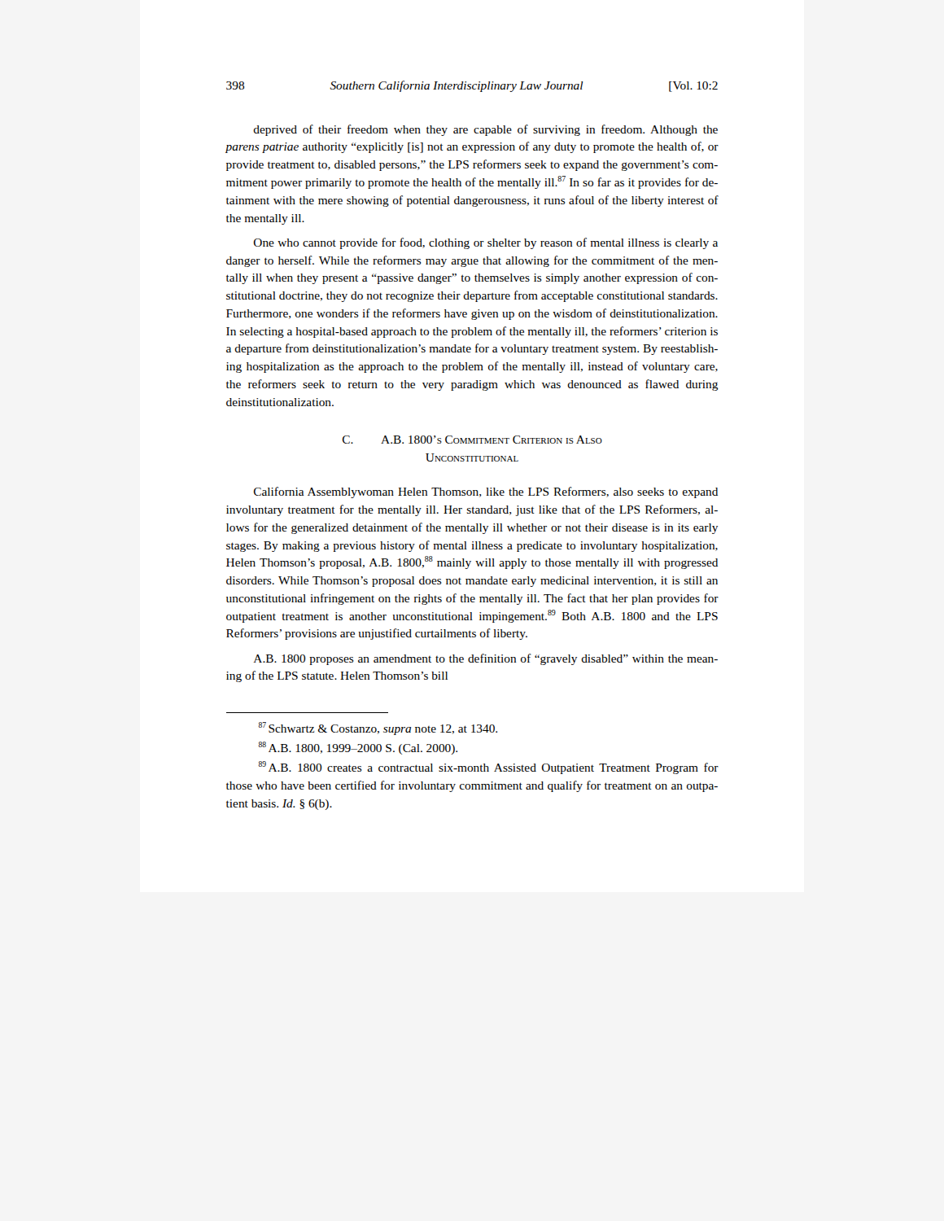398 Southern California Interdisciplinary Law Journal [Vol. 10:2
deprived of their freedom when they are capable of surviving in freedom. Although the parens patriae authority “explicitly [is] not an expression of any duty to promote the health of, or provide treatment to, disabled persons,” the LPS reformers seek to expand the government’s commitment power primarily to promote the health of the mentally ill.87 In so far as it provides for detainment with the mere showing of potential dangerousness, it runs afoul of the liberty interest of the mentally ill.
One who cannot provide for food, clothing or shelter by reason of mental illness is clearly a danger to herself. While the reformers may argue that allowing for the commitment of the mentally ill when they present a “passive danger” to themselves is simply another expression of constitutional doctrine, they do not recognize their departure from acceptable constitutional standards. Furthermore, one wonders if the reformers have given up on the wisdom of deinstitutionalization. In selecting a hospital-based approach to the problem of the mentally ill, the reformers’ criterion is a departure from deinstitutionalization’s mandate for a voluntary treatment system. By reestablishing hospitalization as the approach to the problem of the mentally ill, instead of voluntary care, the reformers seek to return to the very paradigm which was denounced as flawed during deinstitutionalization.
C. A.B. 1800’s Commitment Criterion is Also
Unconstitutional
California Assemblywoman Helen Thomson, like the LPS Reformers, also seeks to expand involuntary treatment for the mentally ill. Her standard, just like that of the LPS Reformers, allows for the generalized detainment of the mentally ill whether or not their disease is in its early stages. By making a previous history of mental illness a predicate to involuntary hospitalization, Helen Thomson’s proposal, A.B. 1800,88 mainly will apply to those mentally ill with progressed disorders. While Thomson’s proposal does not mandate early medicinal intervention, it is still an unconstitutional infringement on the rights of the mentally ill. The fact that her plan provides for outpatient treatment is another unconstitutional impingement.89 Both A.B. 1800 and the LPS Reformers’ provisions are unjustified curtailments of liberty.
A.B. 1800 proposes an amendment to the definition of “gravely disabled” within the meaning of the LPS statute. Helen Thomson’s bill
87Schwartz & Costanzo, supra note 12, at 1340.
88A.B. 1800, 1999–2000 S. (Cal. 2000).
89A.B. 1800 creates a contractual six-month Assisted Outpatient Treatment Program for those who have been certified for involuntary commitment and qualify for treatment on an outpatient basis. Id. § 6(b).